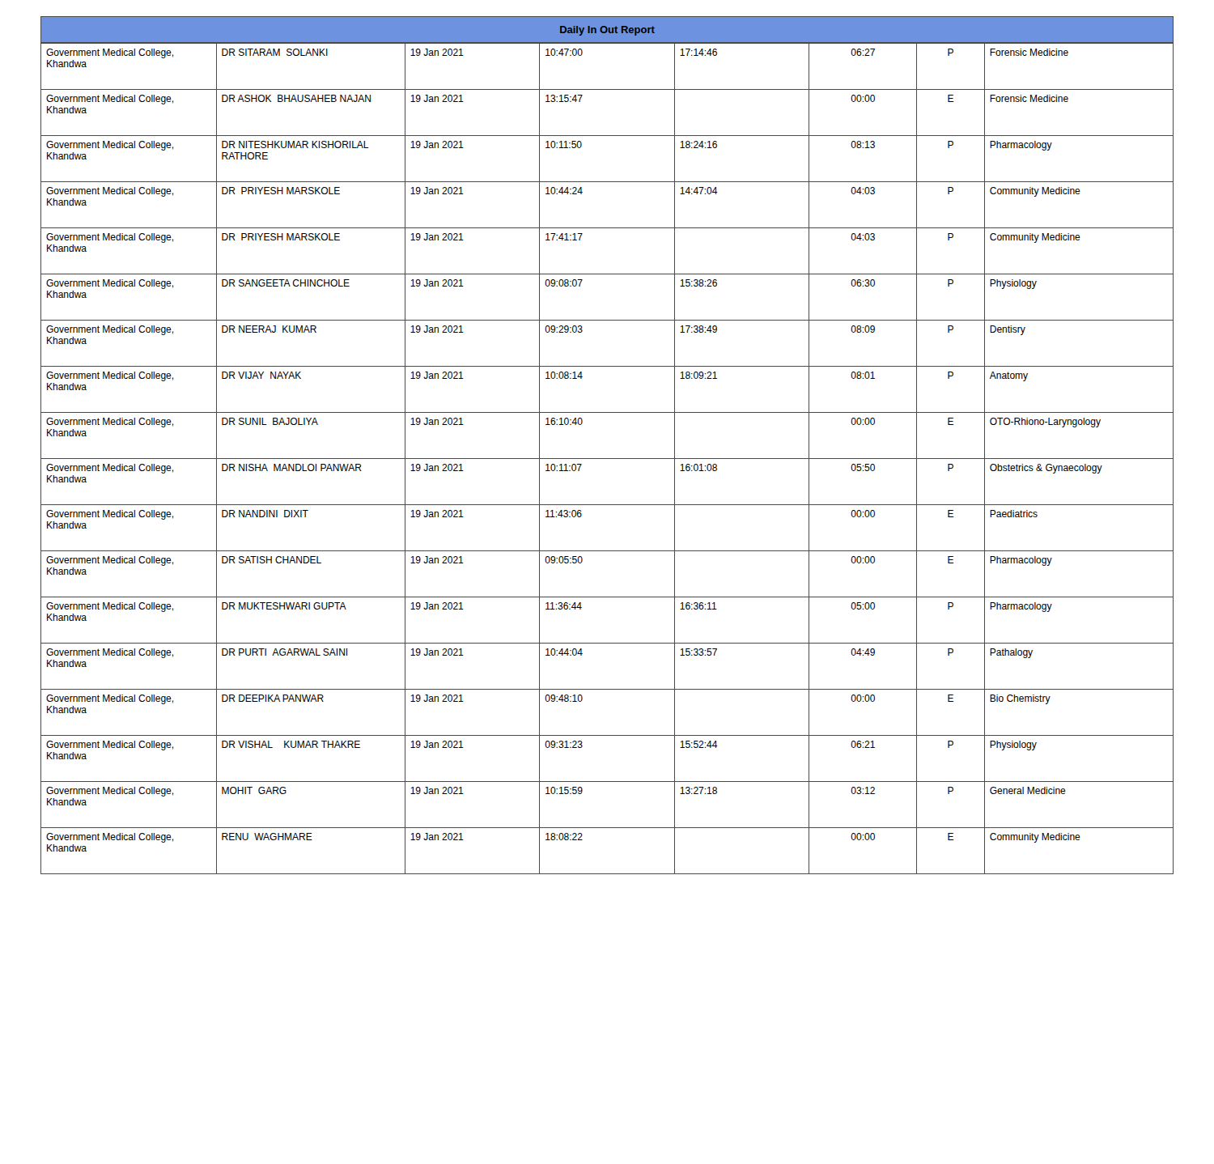Daily In Out Report
| Government Medical College, Khandwa | DR SITARAM SOLANKI | 19 Jan 2021 | 10:47:00 | 17:14:46 | 06:27 | P | Forensic Medicine |
| Government Medical College, Khandwa | DR ASHOK BHAUSAHEB NAJAN | 19 Jan 2021 | 13:15:47 | | 00:00 | E | Forensic Medicine |
| Government Medical College, Khandwa | DR NITESHKUMAR KISHORILAL RATHORE | 19 Jan 2021 | 10:11:50 | 18:24:16 | 08:13 | P | Pharmacology |
| Government Medical College, Khandwa | DR PRIYESH MARSKOLE | 19 Jan 2021 | 10:44:24 | 14:47:04 | 04:03 | P | Community Medicine |
| Government Medical College, Khandwa | DR PRIYESH MARSKOLE | 19 Jan 2021 | 17:41:17 | | 04:03 | P | Community Medicine |
| Government Medical College, Khandwa | DR SANGEETA CHINCHOLE | 19 Jan 2021 | 09:08:07 | 15:38:26 | 06:30 | P | Physiology |
| Government Medical College, Khandwa | DR NEERAJ KUMAR | 19 Jan 2021 | 09:29:03 | 17:38:49 | 08:09 | P | Dentisry |
| Government Medical College, Khandwa | DR VIJAY NAYAK | 19 Jan 2021 | 10:08:14 | 18:09:21 | 08:01 | P | Anatomy |
| Government Medical College, Khandwa | DR SUNIL BAJOLIYA | 19 Jan 2021 | 16:10:40 | | 00:00 | E | OTO-Rhiono-Laryngology |
| Government Medical College, Khandwa | DR NISHA MANDLOI PANWAR | 19 Jan 2021 | 10:11:07 | 16:01:08 | 05:50 | P | Obstetrics & Gynaecology |
| Government Medical College, Khandwa | DR NANDINI DIXIT | 19 Jan 2021 | 11:43:06 | | 00:00 | E | Paediatrics |
| Government Medical College, Khandwa | DR SATISH CHANDEL | 19 Jan 2021 | 09:05:50 | | 00:00 | E | Pharmacology |
| Government Medical College, Khandwa | DR MUKTESHWARI GUPTA | 19 Jan 2021 | 11:36:44 | 16:36:11 | 05:00 | P | Pharmacology |
| Government Medical College, Khandwa | DR PURTI AGARWAL SAINI | 19 Jan 2021 | 10:44:04 | 15:33:57 | 04:49 | P | Pathalogy |
| Government Medical College, Khandwa | DR DEEPIKA PANWAR | 19 Jan 2021 | 09:48:10 | | 00:00 | E | Bio Chemistry |
| Government Medical College, Khandwa | DR VISHAL KUMAR THAKRE | 19 Jan 2021 | 09:31:23 | 15:52:44 | 06:21 | P | Physiology |
| Government Medical College, Khandwa | MOHIT GARG | 19 Jan 2021 | 10:15:59 | 13:27:18 | 03:12 | P | General Medicine |
| Government Medical College, Khandwa | RENU WAGHMARE | 19 Jan 2021 | 18:08:22 | | 00:00 | E | Community Medicine |